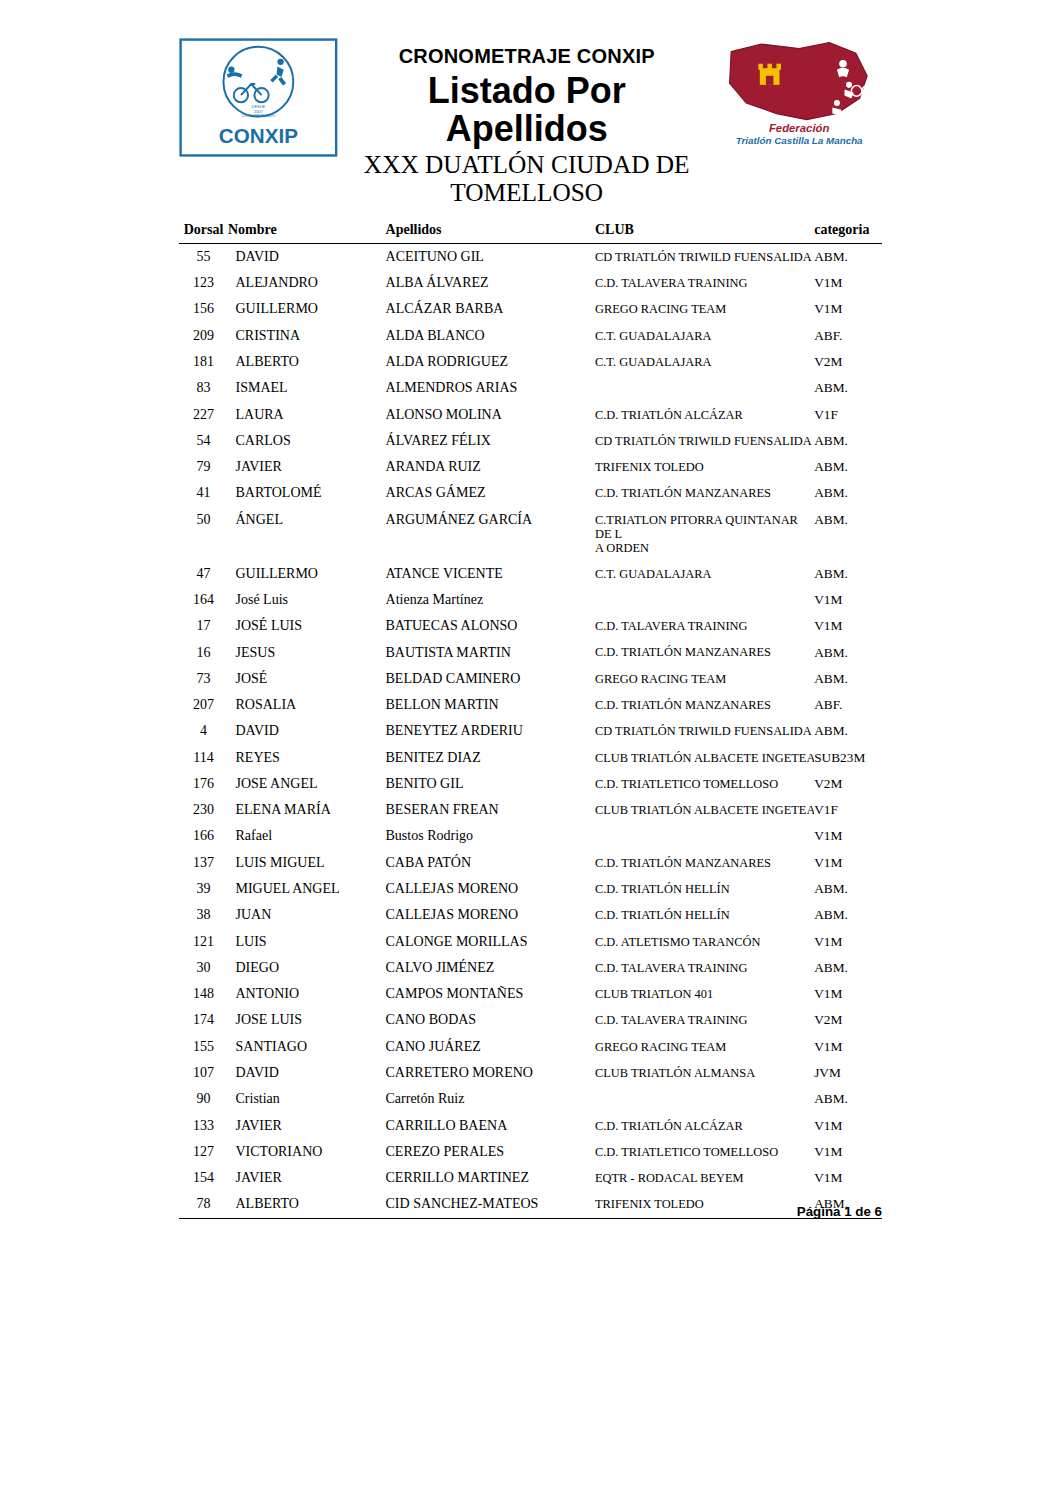DESDE 2007 CRONOMETRANDO CONXIP
CRONOMETRAJE CONXIP
Listado Por Apellidos
XXX DUATLÓN CIUDAD DE
TOMELLOSO
Federación Triatlón Castilla La Mancha
| Dorsal | Nombre | Apellidos | CLUB | categoria |
| --- | --- | --- | --- | --- |
| 55 | DAVID | ACEITUNO GIL | CD TRIATLÓN TRIWILD FUENSALIDA | ABM. |
| 123 | ALEJANDRO | ALBA ÁLVAREZ | C.D. TALAVERA TRAINING | V1M |
| 156 | GUILLERMO | ALCÁZAR BARBA | GREGO RACING TEAM | V1M |
| 209 | CRISTINA | ALDA BLANCO | C.T. GUADALAJARA | ABF. |
| 181 | ALBERTO | ALDA RODRIGUEZ | C.T. GUADALAJARA | V2M |
| 83 | ISMAEL | ALMENDROS ARIAS | | ABM. |
| 227 | LAURA | ALONSO MOLINA | C.D. TRIATLÓN ALCÁZAR | V1F |
| 54 | CARLOS | ÁLVAREZ FÉLIX | CD TRIATLÓN TRIWILD FUENSALIDA | ABM. |
| 79 | JAVIER | ARANDA RUIZ | TRIFENIX TOLEDO | ABM. |
| 41 | BARTOLOMÉ | ARCAS GÁMEZ | C.D. TRIATLÓN MANZANARES | ABM. |
| 50 | ÁNGEL | ARGUMÁNEZ GARCÍA | C.TRIATLON PITORRA QUINTANAR DE L A ORDEN | ABM. |
| 47 | GUILLERMO | ATANCE VICENTE | C.T. GUADALAJARA | ABM. |
| 164 | José Luis | Atienza Martínez | | V1M |
| 17 | JOSÉ LUIS | BATUECAS ALONSO | C.D. TALAVERA TRAINING | V1M |
| 16 | JESUS | BAUTISTA MARTIN | C.D. TRIATLÓN MANZANARES | ABM. |
| 73 | JOSÉ | BELDAD CAMINERO | GREGO RACING TEAM | ABM. |
| 207 | ROSALIA | BELLON MARTIN | C.D. TRIATLÓN MANZANARES | ABF. |
| 4 | DAVID | BENEYTEZ ARDERIU | CD TRIATLÓN TRIWILD FUENSALIDA | ABM. |
| 114 | REYES | BENITEZ DIAZ | CLUB TRIATLÓN ALBACETE INGETEAM | SUB23M |
| 176 | JOSE ANGEL | BENITO GIL | C.D. TRIATLETICO TOMELLOSO | V2M |
| 230 | ELENA MARÍA | BESERAN FREAN | CLUB TRIATLÓN ALBACETE INGETEAM | V1F |
| 166 | Rafael | Bustos Rodrigo | | V1M |
| 137 | LUIS MIGUEL | CABA PATÓN | C.D. TRIATLÓN MANZANARES | V1M |
| 39 | MIGUEL ANGEL | CALLEJAS MORENO | C.D. TRIATLÓN HELLÍN | ABM. |
| 38 | JUAN | CALLEJAS MORENO | C.D. TRIATLÓN HELLÍN | ABM. |
| 121 | LUIS | CALONGE MORILLAS | C.D. ATLETISMO TARANCÓN | V1M |
| 30 | DIEGO | CALVO JIMÉNEZ | C.D. TALAVERA TRAINING | ABM. |
| 148 | ANTONIO | CAMPOS MONTAÑES | CLUB TRIATLON 401 | V1M |
| 174 | JOSE LUIS | CANO BODAS | C.D. TALAVERA TRAINING | V2M |
| 155 | SANTIAGO | CANO JUÁREZ | GREGO RACING TEAM | V1M |
| 107 | DAVID | CARRETERO MORENO | CLUB TRIATLÓN ALMANSA | JVM |
| 90 | Cristian | Carretón Ruiz | | ABM. |
| 133 | JAVIER | CARRILLO BAENA | C.D. TRIATLÓN ALCÁZAR | V1M |
| 127 | VICTORIANO | CEREZO PERALES | C.D. TRIATLETICO TOMELLOSO | V1M |
| 154 | JAVIER | CERRILLO MARTINEZ | EQTR - RODACAL BEYEM | V1M |
| 78 | ALBERTO | CID SANCHEZ-MATEOS | TRIFENIX TOLEDO | ABM. |
Página 1 de 6